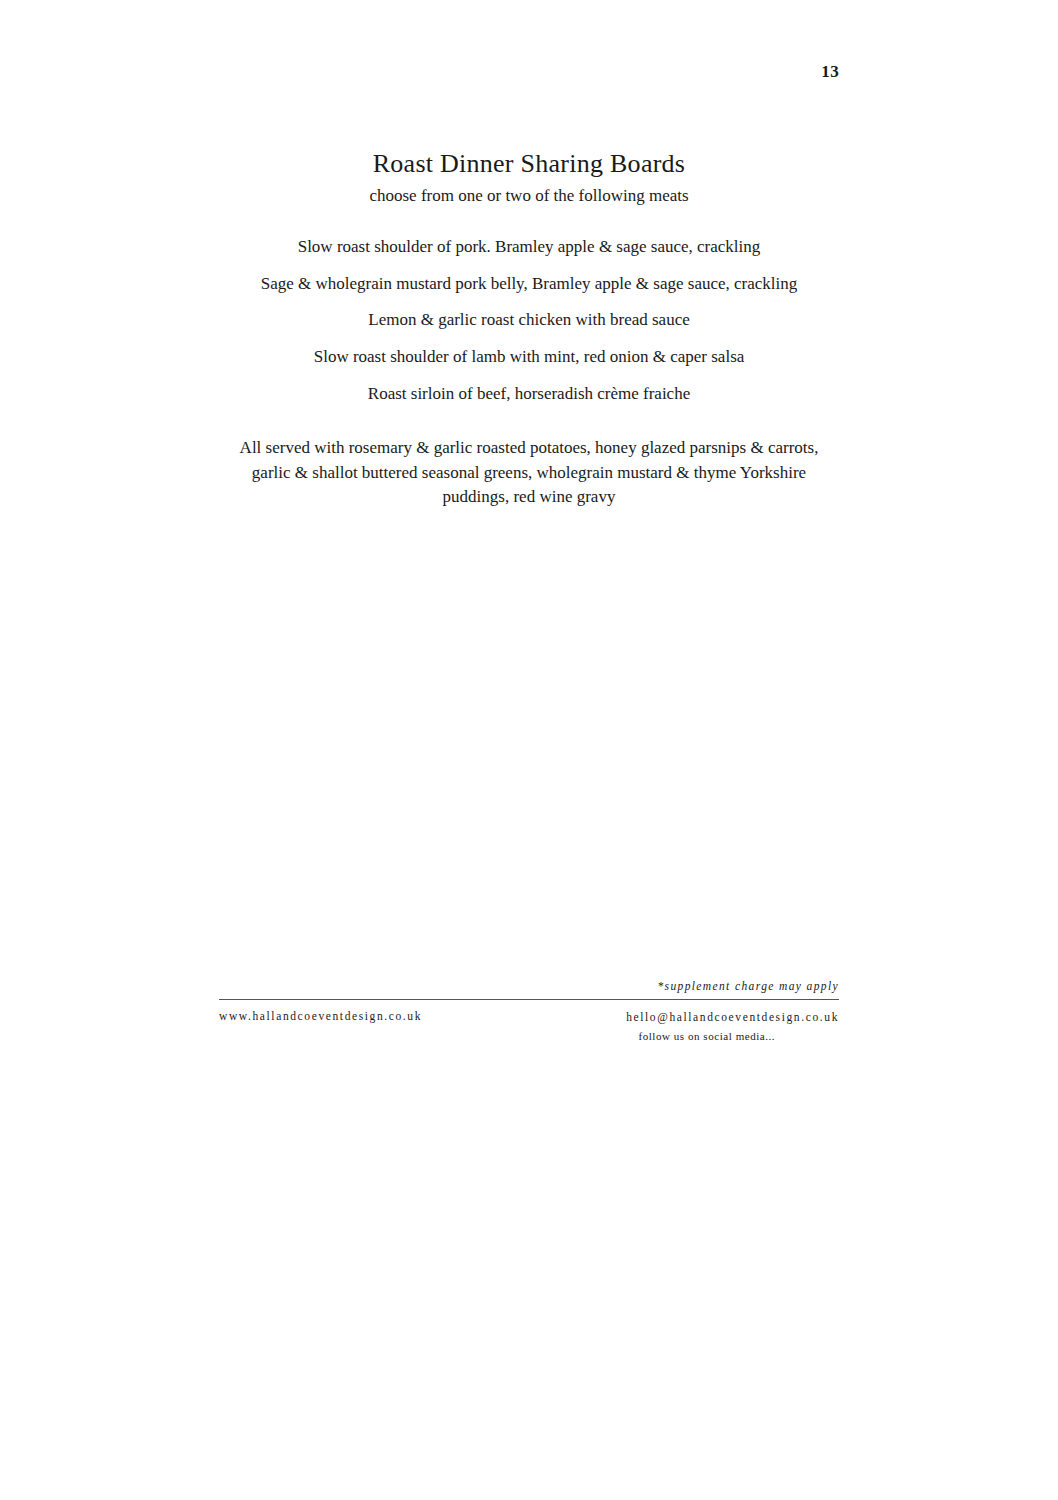13
Roast Dinner Sharing Boards
choose from one or two of the following meats
Slow roast shoulder of pork. Bramley apple & sage sauce, crackling
Sage & wholegrain mustard pork belly, Bramley apple & sage sauce, crackling
Lemon & garlic roast chicken with bread sauce
Slow roast shoulder of lamb with mint, red onion & caper salsa
Roast sirloin of beef, horseradish crème fraiche
All served with rosemary & garlic roasted potatoes, honey glazed parsnips & carrots, garlic & shallot buttered seasonal greens, wholegrain mustard & thyme Yorkshire puddings, red wine gravy
*supplement charge may apply
www.hallandcoeventdesign.co.uk
hello@hallandcoeventdesign.co.uk
follow us on social media... 